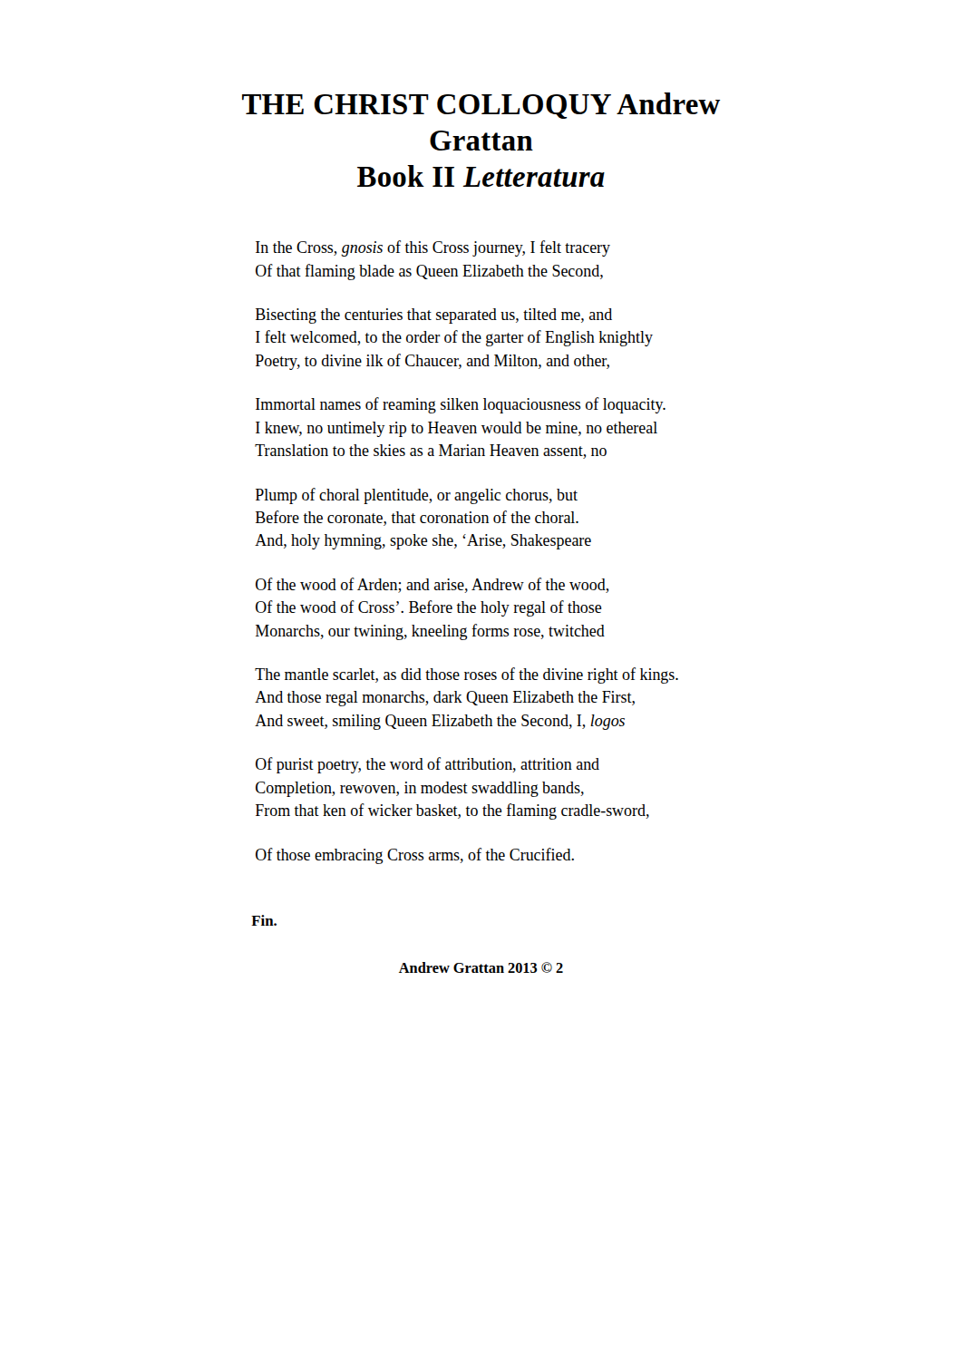THE CHRIST COLLOQUY Andrew Grattan
Book II Letteratura
In the Cross, gnosis of this Cross journey, I felt tracery
Of that flaming blade as Queen Elizabeth the Second,
Bisecting the centuries that separated us, tilted me, and
I felt welcomed, to the order of the garter of English knightly
Poetry, to divine ilk of Chaucer, and Milton, and other,
Immortal names of reaming silken loquaciousness of loquacity.
I knew, no untimely rip to Heaven would be mine, no ethereal
Translation to the skies as a Marian Heaven assent, no
Plump of choral plentitude, or angelic chorus, but
Before the coronate, that coronation of the choral.
And, holy hymning, spoke she, ‘Arise, Shakespeare
Of the wood of Arden; and arise, Andrew of the wood,
Of the wood of Cross’. Before the holy regal of those
Monarchs, our twining, kneeling forms rose, twitched
The mantle scarlet, as did those roses of the divine right of kings.
And those regal monarchs, dark Queen Elizabeth the First,
And sweet, smiling Queen Elizabeth the Second, I, logos
Of purist poetry, the word of attribution, attrition and
Completion, rewoven, in modest swaddling bands,
From that ken of wicker basket, to the flaming cradle-sword,
Of those embracing Cross arms, of the Crucified.
Fin.
Andrew Grattan 2013 © 2